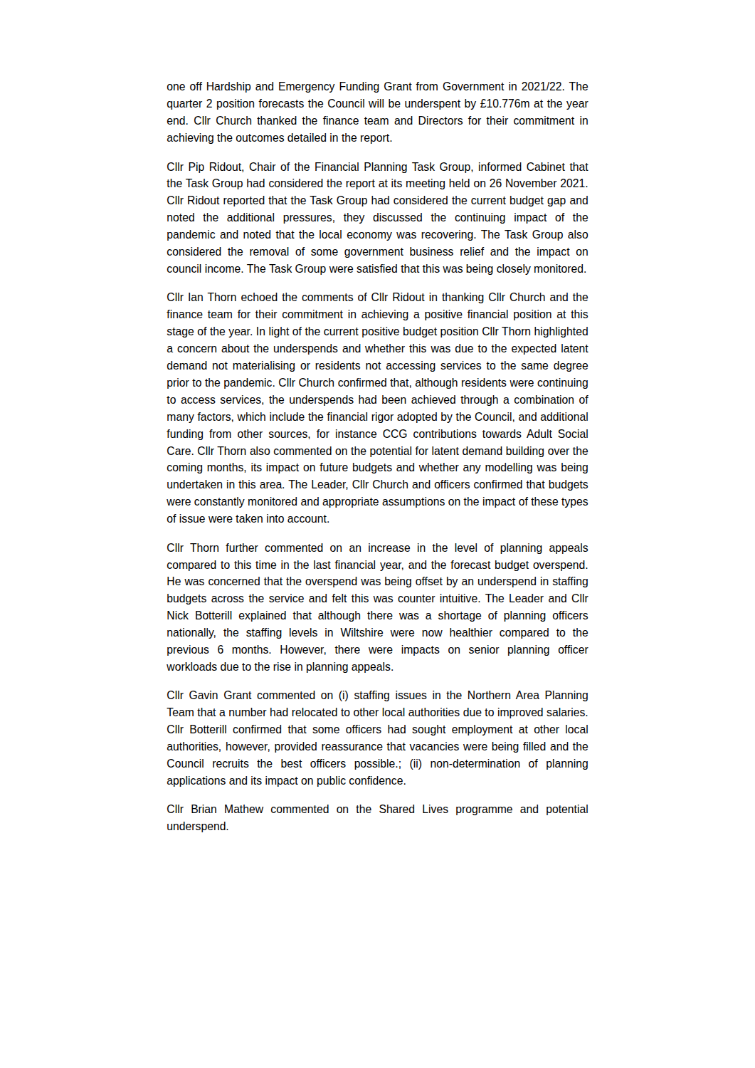one off Hardship and Emergency Funding Grant from Government in 2021/22. The quarter 2 position forecasts the Council will be underspent by £10.776m at the year end. Cllr Church thanked the finance team and Directors for their commitment in achieving the outcomes detailed in the report.
Cllr Pip Ridout, Chair of the Financial Planning Task Group, informed Cabinet that the Task Group had considered the report at its meeting held on 26 November 2021. Cllr Ridout reported that the Task Group had considered the current budget gap and noted the additional pressures, they discussed the continuing impact of the pandemic and noted that the local economy was recovering. The Task Group also considered the removal of some government business relief and the impact on council income. The Task Group were satisfied that this was being closely monitored.
Cllr Ian Thorn echoed the comments of Cllr Ridout in thanking Cllr Church and the finance team for their commitment in achieving a positive financial position at this stage of the year. In light of the current positive budget position Cllr Thorn highlighted a concern about the underspends and whether this was due to the expected latent demand not materialising or residents not accessing services to the same degree prior to the pandemic. Cllr Church confirmed that, although residents were continuing to access services, the underspends had been achieved through a combination of many factors, which include the financial rigor adopted by the Council, and additional funding from other sources, for instance CCG contributions towards Adult Social Care. Cllr Thorn also commented on the potential for latent demand building over the coming months, its impact on future budgets and whether any modelling was being undertaken in this area. The Leader, Cllr Church and officers confirmed that budgets were constantly monitored and appropriate assumptions on the impact of these types of issue were taken into account.
Cllr Thorn further commented on an increase in the level of planning appeals compared to this time in the last financial year, and the forecast budget overspend. He was concerned that the overspend was being offset by an underspend in staffing budgets across the service and felt this was counter intuitive. The Leader and Cllr Nick Botterill explained that although there was a shortage of planning officers nationally, the staffing levels in Wiltshire were now healthier compared to the previous 6 months. However, there were impacts on senior planning officer workloads due to the rise in planning appeals.
Cllr Gavin Grant commented on (i) staffing issues in the Northern Area Planning Team that a number had relocated to other local authorities due to improved salaries. Cllr Botterill confirmed that some officers had sought employment at other local authorities, however, provided reassurance that vacancies were being filled and the Council recruits the best officers possible.; (ii) non-determination of planning applications and its impact on public confidence.
Cllr Brian Mathew commented on the Shared Lives programme and potential underspend.